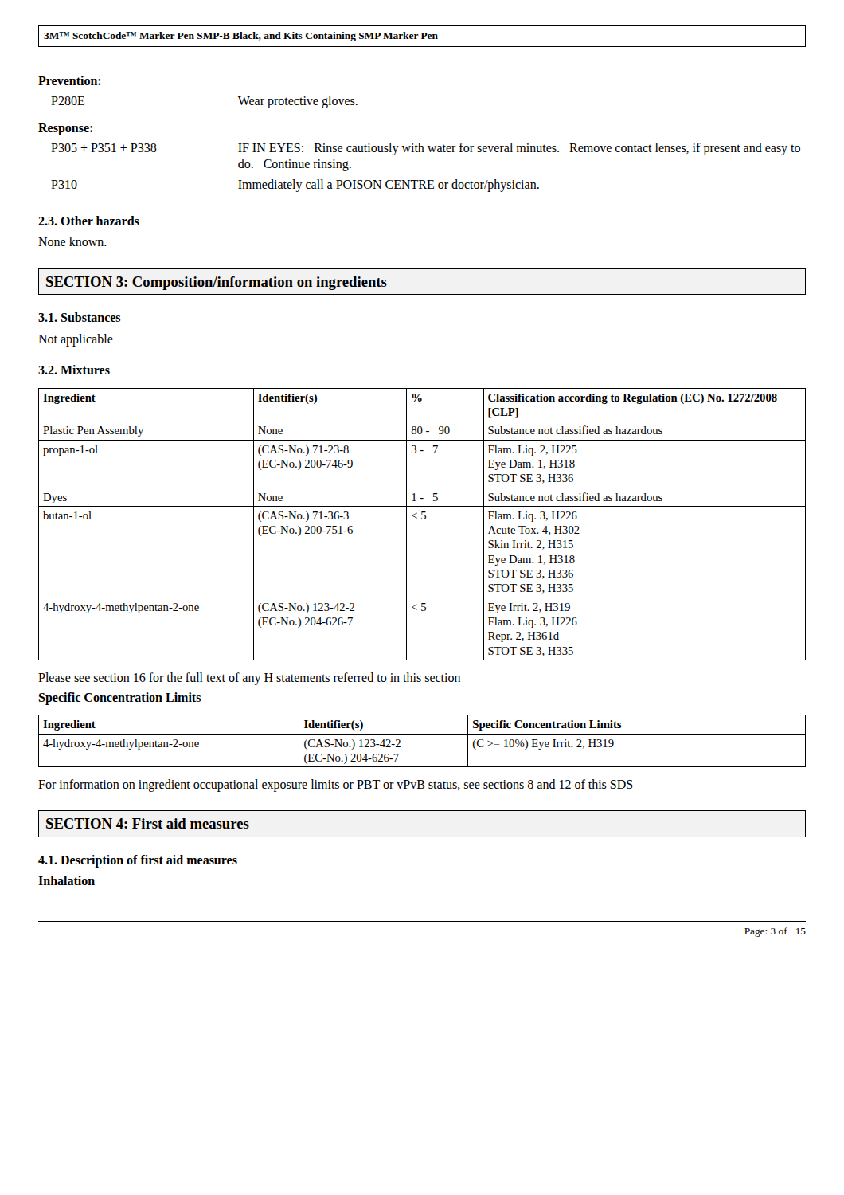3M™ ScotchCode™ Marker Pen SMP-B Black, and Kits Containing SMP Marker Pen
Prevention:
| P280E | Wear protective gloves. |
Response:
| P305 + P351 + P338 | IF IN EYES: Rinse cautiously with water for several minutes. Remove contact lenses, if present and easy to do. Continue rinsing. |
| P310 | Immediately call a POISON CENTRE or doctor/physician. |
2.3. Other hazards
None known.
SECTION 3: Composition/information on ingredients
3.1. Substances
Not applicable
3.2. Mixtures
| Ingredient | Identifier(s) | % | Classification according to Regulation (EC) No. 1272/2008 [CLP] |
| --- | --- | --- | --- |
| Plastic Pen Assembly | None | 80 - 90 | Substance not classified as hazardous |
| propan-1-ol | (CAS-No.) 71-23-8 (EC-No.) 200-746-9 | 3 - 7 | Flam. Liq. 2, H225 Eye Dam. 1, H318 STOT SE 3, H336 |
| Dyes | None | 1 - 5 | Substance not classified as hazardous |
| butan-1-ol | (CAS-No.) 71-36-3 (EC-No.) 200-751-6 | < 5 | Flam. Liq. 3, H226 Acute Tox. 4, H302 Skin Irrit. 2, H315 Eye Dam. 1, H318 STOT SE 3, H336 STOT SE 3, H335 |
| 4-hydroxy-4-methylpentan-2-one | (CAS-No.) 123-42-2 (EC-No.) 204-626-7 | < 5 | Eye Irrit. 2, H319 Flam. Liq. 3, H226 Repr. 2, H361d STOT SE 3, H335 |
Please see section 16 for the full text of any H statements referred to in this section
Specific Concentration Limits
| Ingredient | Identifier(s) | Specific Concentration Limits |
| --- | --- | --- |
| 4-hydroxy-4-methylpentan-2-one | (CAS-No.) 123-42-2 (EC-No.) 204-626-7 | (C >= 10%) Eye Irrit. 2, H319 |
For information on ingredient occupational exposure limits or PBT or vPvB status, see sections 8 and 12 of this SDS
SECTION 4: First aid measures
4.1. Description of first aid measures
Inhalation
Page: 3 of 15